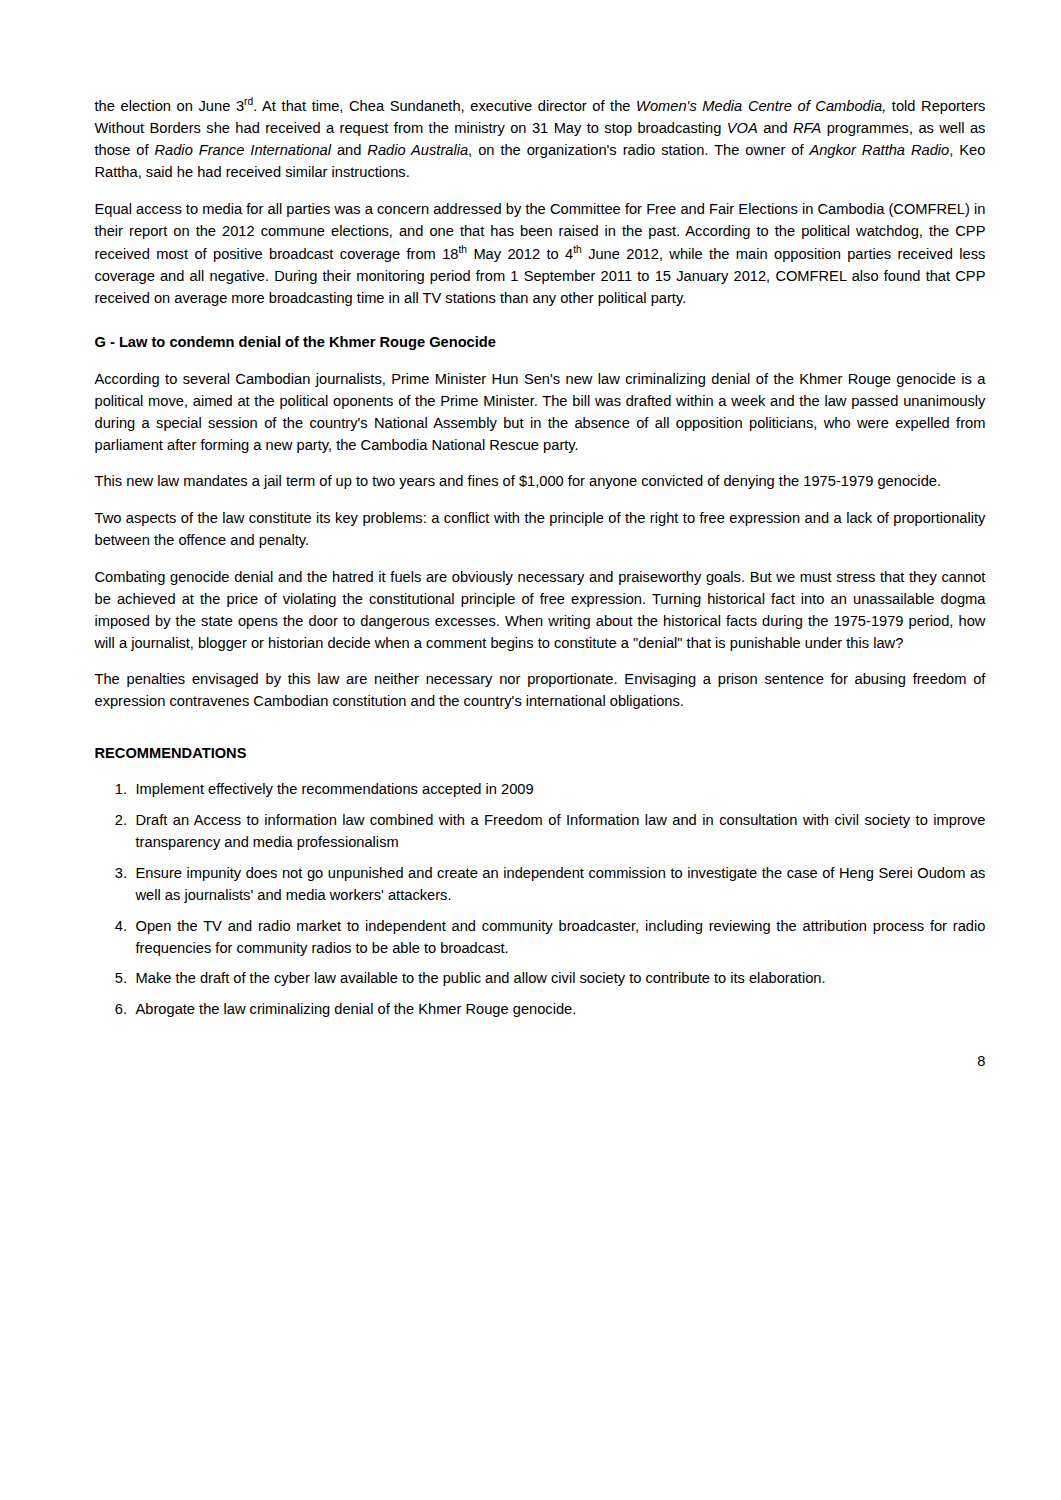the election on June 3rd. At that time, Chea Sundaneth, executive director of the Women's Media Centre of Cambodia, told Reporters Without Borders she had received a request from the ministry on 31 May to stop broadcasting VOA and RFA programmes, as well as those of Radio France International and Radio Australia, on the organization's radio station. The owner of Angkor Rattha Radio, Keo Rattha, said he had received similar instructions.
Equal access to media for all parties was a concern addressed by the Committee for Free and Fair Elections in Cambodia (COMFREL) in their report on the 2012 commune elections, and one that has been raised in the past. According to the political watchdog, the CPP received most of positive broadcast coverage from 18th May 2012 to 4th June 2012, while the main opposition parties received less coverage and all negative. During their monitoring period from 1 September 2011 to 15 January 2012, COMFREL also found that CPP received on average more broadcasting time in all TV stations than any other political party.
G - Law to condemn denial of the Khmer Rouge Genocide
According to several Cambodian journalists, Prime Minister Hun Sen's new law criminalizing denial of the Khmer Rouge genocide is a political move, aimed at the political oponents of the Prime Minister. The bill was drafted within a week and the law passed unanimously during a special session of the country's National Assembly but in the absence of all opposition politicians, who were expelled from parliament after forming a new party, the Cambodia National Rescue party.
This new law mandates a jail term of up to two years and fines of $1,000 for anyone convicted of denying the 1975-1979 genocide.
Two aspects of the law constitute its key problems: a conflict with the principle of the right to free expression and a lack of proportionality between the offence and penalty.
Combating genocide denial and the hatred it fuels are obviously necessary and praiseworthy goals. But we must stress that they cannot be achieved at the price of violating the constitutional principle of free expression. Turning historical fact into an unassailable dogma imposed by the state opens the door to dangerous excesses. When writing about the historical facts during the 1975-1979 period, how will a journalist, blogger or historian decide when a comment begins to constitute a "denial" that is punishable under this law?
The penalties envisaged by this law are neither necessary nor proportionate. Envisaging a prison sentence for abusing freedom of expression contravenes Cambodian constitution and the country's international obligations.
RECOMMENDATIONS
Implement effectively the recommendations accepted in 2009
Draft an Access to information law combined with a Freedom of Information law and in consultation with civil society to improve transparency and media professionalism
Ensure impunity does not go unpunished and create an independent commission to investigate the case of Heng Serei Oudom as well as journalists' and media workers' attackers.
Open the TV and radio market to independent and community broadcaster, including reviewing the attribution process for radio frequencies for community radios to be able to broadcast.
Make the draft of the cyber law available to the public and allow civil society to contribute to its elaboration.
Abrogate the law criminalizing denial of the Khmer Rouge genocide.
8